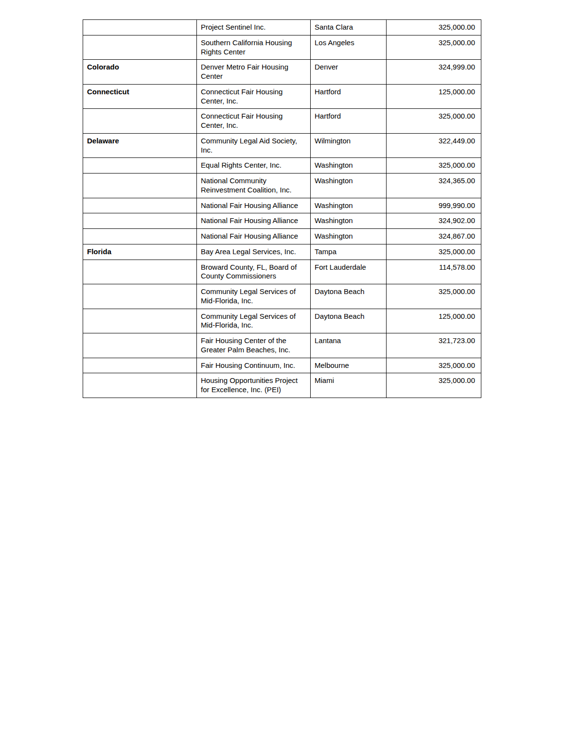| | Project Sentinel Inc. | Santa Clara | 325,000.00 |
| | Southern California Housing Rights Center | Los Angeles | 325,000.00 |
| Colorado | Denver Metro Fair Housing Center | Denver | 324,999.00 |
| Connecticut | Connecticut Fair Housing Center, Inc. | Hartford | 125,000.00 |
| | Connecticut Fair Housing Center, Inc. | Hartford | 325,000.00 |
| Delaware | Community Legal Aid Society, Inc. | Wilmington | 322,449.00 |
| | Equal Rights Center, Inc. | Washington | 325,000.00 |
| | National Community Reinvestment Coalition, Inc. | Washington | 324,365.00 |
| | National Fair Housing Alliance | Washington | 999,990.00 |
| | National Fair Housing Alliance | Washington | 324,902.00 |
| | National Fair Housing Alliance | Washington | 324,867.00 |
| Florida | Bay Area Legal Services, Inc. | Tampa | 325,000.00 |
| | Broward County, FL, Board of County Commissioners | Fort Lauderdale | 114,578.00 |
| | Community Legal Services of Mid-Florida, Inc. | Daytona Beach | 325,000.00 |
| | Community Legal Services of Mid-Florida, Inc. | Daytona Beach | 125,000.00 |
| | Fair Housing Center of the Greater Palm Beaches, Inc. | Lantana | 321,723.00 |
| | Fair Housing Continuum, Inc. | Melbourne | 325,000.00 |
| | Housing Opportunities Project for Excellence, Inc. (PEI) | Miami | 325,000.00 |